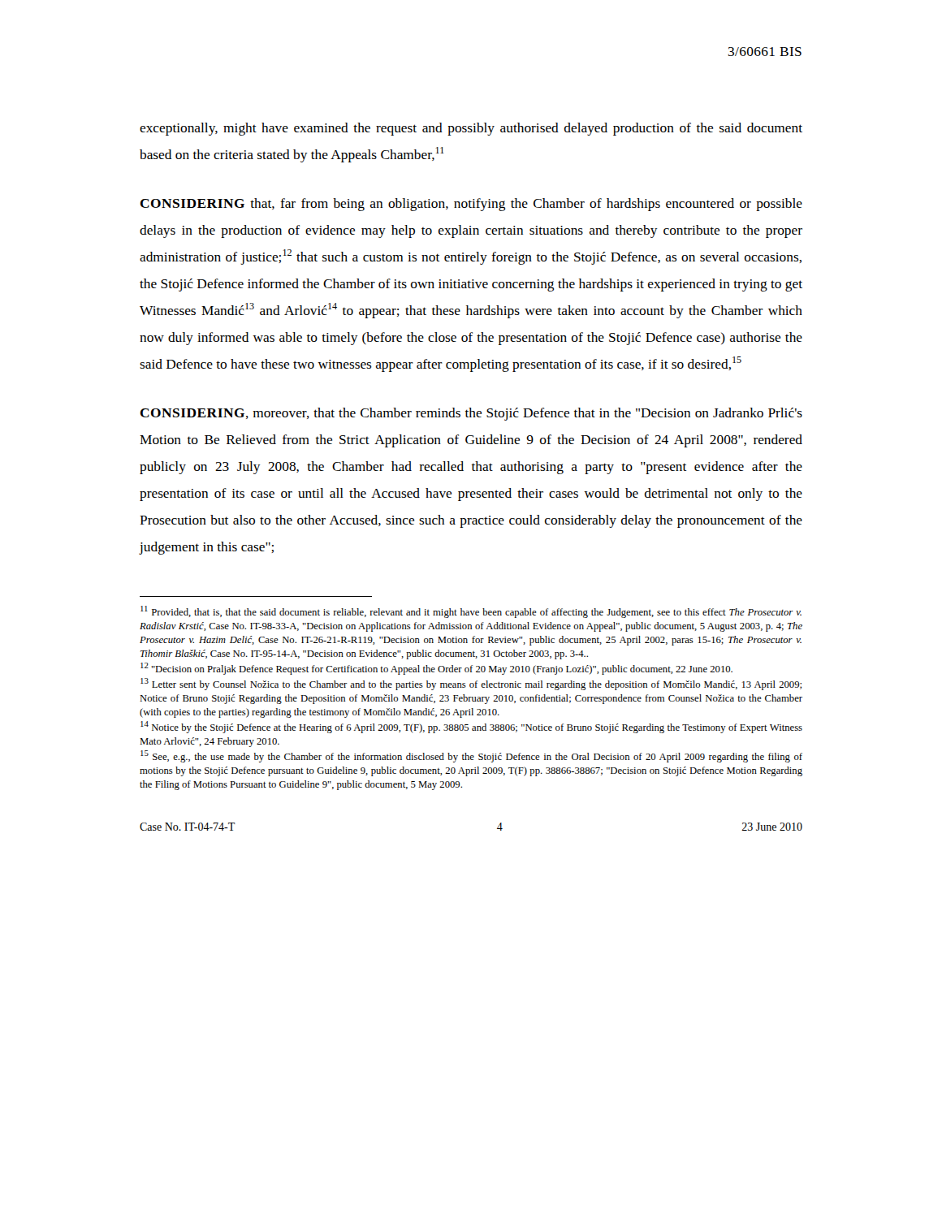3/60661 BIS
exceptionally, might have examined the request and possibly authorised delayed production of the said document based on the criteria stated by the Appeals Chamber,11
CONSIDERING that, far from being an obligation, notifying the Chamber of hardships encountered or possible delays in the production of evidence may help to explain certain situations and thereby contribute to the proper administration of justice;12 that such a custom is not entirely foreign to the Stojić Defence, as on several occasions, the Stojić Defence informed the Chamber of its own initiative concerning the hardships it experienced in trying to get Witnesses Mandić13 and Arlović14 to appear; that these hardships were taken into account by the Chamber which now duly informed was able to timely (before the close of the presentation of the Stojić Defence case) authorise the said Defence to have these two witnesses appear after completing presentation of its case, if it so desired,15
CONSIDERING, moreover, that the Chamber reminds the Stojić Defence that in the "Decision on Jadranko Prlić's Motion to Be Relieved from the Strict Application of Guideline 9 of the Decision of 24 April 2008", rendered publicly on 23 July 2008, the Chamber had recalled that authorising a party to "present evidence after the presentation of its case or until all the Accused have presented their cases would be detrimental not only to the Prosecution but also to the other Accused, since such a practice could considerably delay the pronouncement of the judgement in this case";
11 Provided, that is, that the said document is reliable, relevant and it might have been capable of affecting the Judgement, see to this effect The Prosecutor v. Radislav Krstić, Case No. IT-98-33-A, "Decision on Applications for Admission of Additional Evidence on Appeal", public document, 5 August 2003, p. 4; The Prosecutor v. Hazim Delić, Case No. IT-26-21-R-R119, "Decision on Motion for Review", public document, 25 April 2002, paras 15-16; The Prosecutor v. Tihomir Blaškić, Case No. IT-95-14-A, "Decision on Evidence", public document, 31 October 2003, pp. 3-4..
12 "Decision on Praljak Defence Request for Certification to Appeal the Order of 20 May 2010 (Franjo Lozić)", public document, 22 June 2010.
13 Letter sent by Counsel Nožica to the Chamber and to the parties by means of electronic mail regarding the deposition of Momčilo Mandić, 13 April 2009; Notice of Bruno Stojić Regarding the Deposition of Momčilo Mandić, 23 February 2010, confidential; Correspondence from Counsel Nožica to the Chamber (with copies to the parties) regarding the testimony of Momčilo Mandić, 26 April 2010.
14 Notice by the Stojić Defence at the Hearing of 6 April 2009, T(F), pp. 38805 and 38806; "Notice of Bruno Stojić Regarding the Testimony of Expert Witness Mato Arlović", 24 February 2010.
15 See, e.g., the use made by the Chamber of the information disclosed by the Stojić Defence in the Oral Decision of 20 April 2009 regarding the filing of motions by the Stojić Defence pursuant to Guideline 9, public document, 20 April 2009, T(F) pp. 38866-38867; "Decision on Stojić Defence Motion Regarding the Filing of Motions Pursuant to Guideline 9", public document, 5 May 2009.
Case No. IT-04-74-T 4 23 June 2010